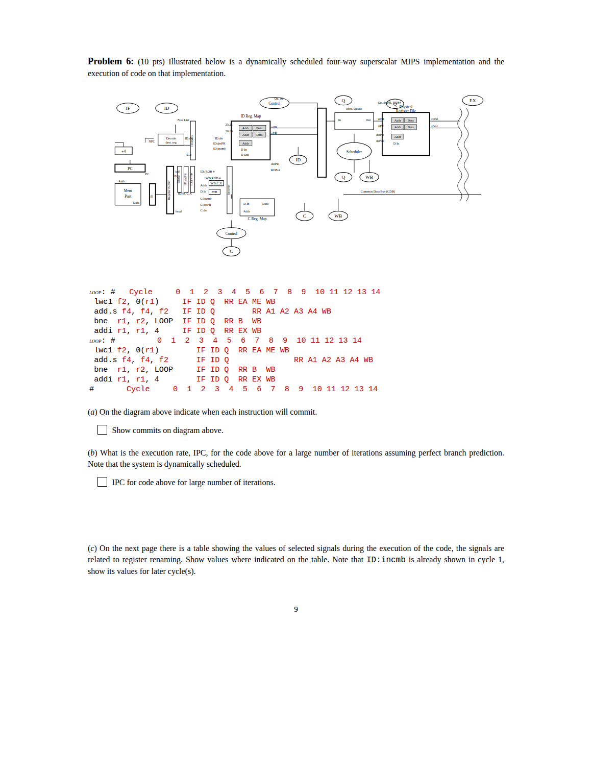Problem 6: (10 pts) Illustrated below is a dynamically scheduled four-way superscalar MIPS implementation and the execution of code on that implementation.
Dynamically scheduled four-way superscalar MIPS implementation Block diagram showing instruction fetch (IF) with PC, +4, NPC, memory port and IR; decode (ID) stage with free list, decode destination register, ID register map, reorder buffer; instruction queue (Q), scheduler, physical register file, writeback (WB), commit (C) stage with C register map, common data bus, and execution units (EX). IF ID Control Q Q Q ID C Control C WB WB EX PC +4 Mem Port Addr Data IR NPC PC Decode dest. reg ID:dst Free List ID:dstPR 0..0 Reorder Buffer tail head ID:dst ID:dstPR ID:incmb PC ID:St. C,X ID Reg. Map Addr Data Addr Data Addr D In D Out 25:21 20:16 rsPR rtPR ID:dst ID:dstPR ID:incmb dstPR ROB # ID: ROB # WB:ROB # WB:C,X Addr D In WB C:incmb C:dstPR C:dst Recover C Reg. Map D In Data Addr Op, IQ Instr. Queue In Out Scheduler Physical Register File Addr Data Addr Data Addr D In rsPR rtPR dstPR dstVal rsVal rtVal Op, dstPR, ROB# Common Data Bus (CDB)
LOOP: #   Cycle     0  1  2  3  4  5  6  7  8  9  10 11 12 13 14
 lwc1 f2, 0(r1)     IF ID Q  RR EA ME WB
 add.s f4, f4, f2   IF ID Q        RR A1 A2 A3 A4 WB
 bne  r1, r2, LOOP  IF ID Q  RR B  WB
 addi r1, r1, 4     IF ID Q  RR EX WB
LOOP: #         0  1  2  3  4  5  6  7  8  9  10 11 12 13 14
 lwc1 f2, 0(r1)        IF ID Q  RR EA ME WB
 add.s f4, f4, f2      IF ID Q              RR A1 A2 A3 A4 WB
 bne  r1, r2, LOOP     IF ID Q  RR B  WB
 addi r1, r1, 4        IF ID Q  RR EX WB
#       Cycle     0  1  2  3  4  5  6  7  8  9  10 11 12 13 14
(a) On the diagram above indicate when each instruction will commit.
Show commits on diagram above.
(b) What is the execution rate, IPC, for the code above for a large number of iterations assuming perfect branch prediction. Note that the system is dynamically scheduled.
IPC for code above for large number of iterations.
(c) On the next page there is a table showing the values of selected signals during the execution of the code, the signals are related to register renaming. Show values where indicated on the table. Note that ID:incmb is already shown in cycle 1, show its values for later cycle(s).
9